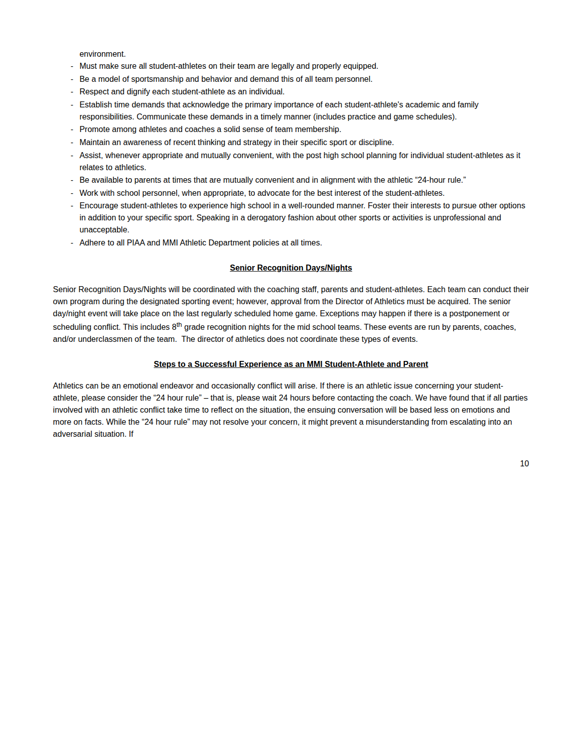environment.
Must make sure all student-athletes on their team are legally and properly equipped.
Be a model of sportsmanship and behavior and demand this of all team personnel.
Respect and dignify each student-athlete as an individual.
Establish time demands that acknowledge the primary importance of each student-athlete's academic and family responsibilities. Communicate these demands in a timely manner (includes practice and game schedules).
Promote among athletes and coaches a solid sense of team membership.
Maintain an awareness of recent thinking and strategy in their specific sport or discipline.
Assist, whenever appropriate and mutually convenient, with the post high school planning for individual student-athletes as it relates to athletics.
Be available to parents at times that are mutually convenient and in alignment with the athletic “24-hour rule.”
Work with school personnel, when appropriate, to advocate for the best interest of the student-athletes.
Encourage student-athletes to experience high school in a well-rounded manner. Foster their interests to pursue other options in addition to your specific sport. Speaking in a derogatory fashion about other sports or activities is unprofessional and unacceptable.
Adhere to all PIAA and MMI Athletic Department policies at all times.
Senior Recognition Days/Nights
Senior Recognition Days/Nights will be coordinated with the coaching staff, parents and student-athletes. Each team can conduct their own program during the designated sporting event; however, approval from the Director of Athletics must be acquired. The senior day/night event will take place on the last regularly scheduled home game. Exceptions may happen if there is a postponement or scheduling conflict. This includes 8th grade recognition nights for the mid school teams. These events are run by parents, coaches, and/or underclassmen of the team. The director of athletics does not coordinate these types of events.
Steps to a Successful Experience as an MMI Student-Athlete and Parent
Athletics can be an emotional endeavor and occasionally conflict will arise. If there is an athletic issue concerning your student-athlete, please consider the “24 hour rule” – that is, please wait 24 hours before contacting the coach. We have found that if all parties involved with an athletic conflict take time to reflect on the situation, the ensuing conversation will be based less on emotions and more on facts. While the “24 hour rule” may not resolve your concern, it might prevent a misunderstanding from escalating into an adversarial situation. If
10